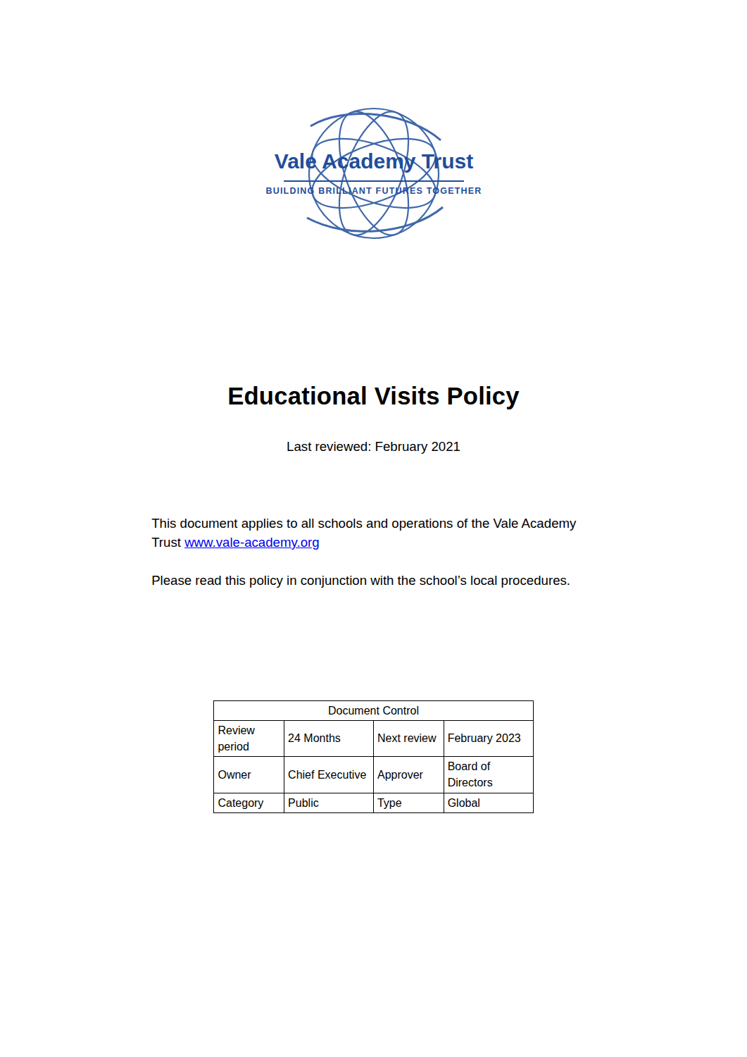Vale Academy Trust BUILDING BRILLIANT FUTURES TOGETHER
Educational Visits Policy
Last reviewed: February 2021
This document applies to all schools and operations of the Vale Academy Trust www.vale-academy.org
Please read this policy in conjunction with the school’s local procedures.
Document Control
| Review period | 24 Months | Next review | February 2023 |
| Owner | Chief Executive | Approver | Board of Directors |
| Category | Public | Type | Global |